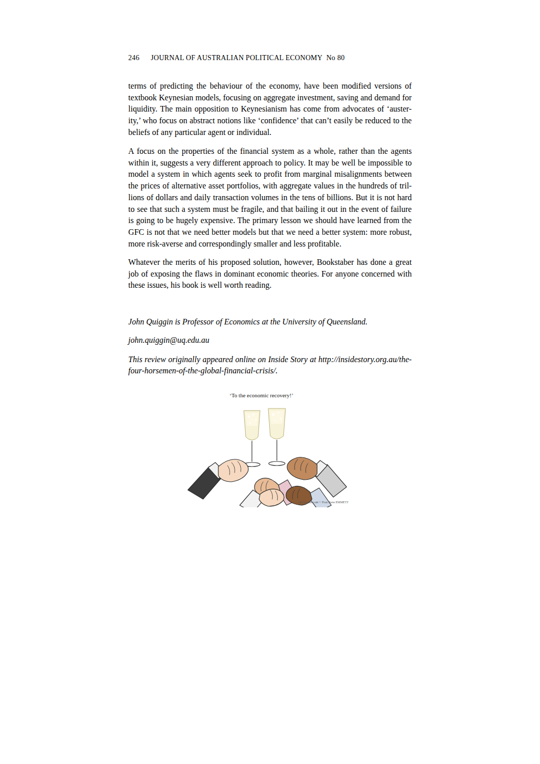246 JOURNAL OF AUSTRALIAN POLITICAL ECONOMY No 80
terms of predicting the behaviour of the economy, have been modified versions of textbook Keynesian models, focusing on aggregate investment, saving and demand for liquidity. The main opposition to Keynesianism has come from advocates of ‘austerity,’ who focus on abstract notions like ‘confidence’ that can’t easily be reduced to the beliefs of any particular agent or individual.
A focus on the properties of the financial system as a whole, rather than the agents within it, suggests a very different approach to policy. It may be well be impossible to model a system in which agents seek to profit from marginal misalignments between the prices of alternative asset portfolios, with aggregate values in the hundreds of trillions of dollars and daily transaction volumes in the tens of billions. But it is not hard to see that such a system must be fragile, and that bailing it out in the event of failure is going to be hugely expensive. The primary lesson we should have learned from the GFC is not that we need better models but that we need a better system: more robust, more risk-averse and correspondingly smaller and less profitable.
Whatever the merits of his proposed solution, however, Bookstaber has done a great job of exposing the flaws in dominant economic theories. For anyone concerned with these issues, his book is well worth reading.
John Quiggin is Professor of Economics at the University of Queensland.
john.quiggin@uq.edu.au
This review originally appeared online on Inside Story at http://insidestory.org.au/the-four-horsemen-of-the-global-financial-crisis/.
‘To the economic recovery!’ dbcartoons.com © Fran Press EMMETT